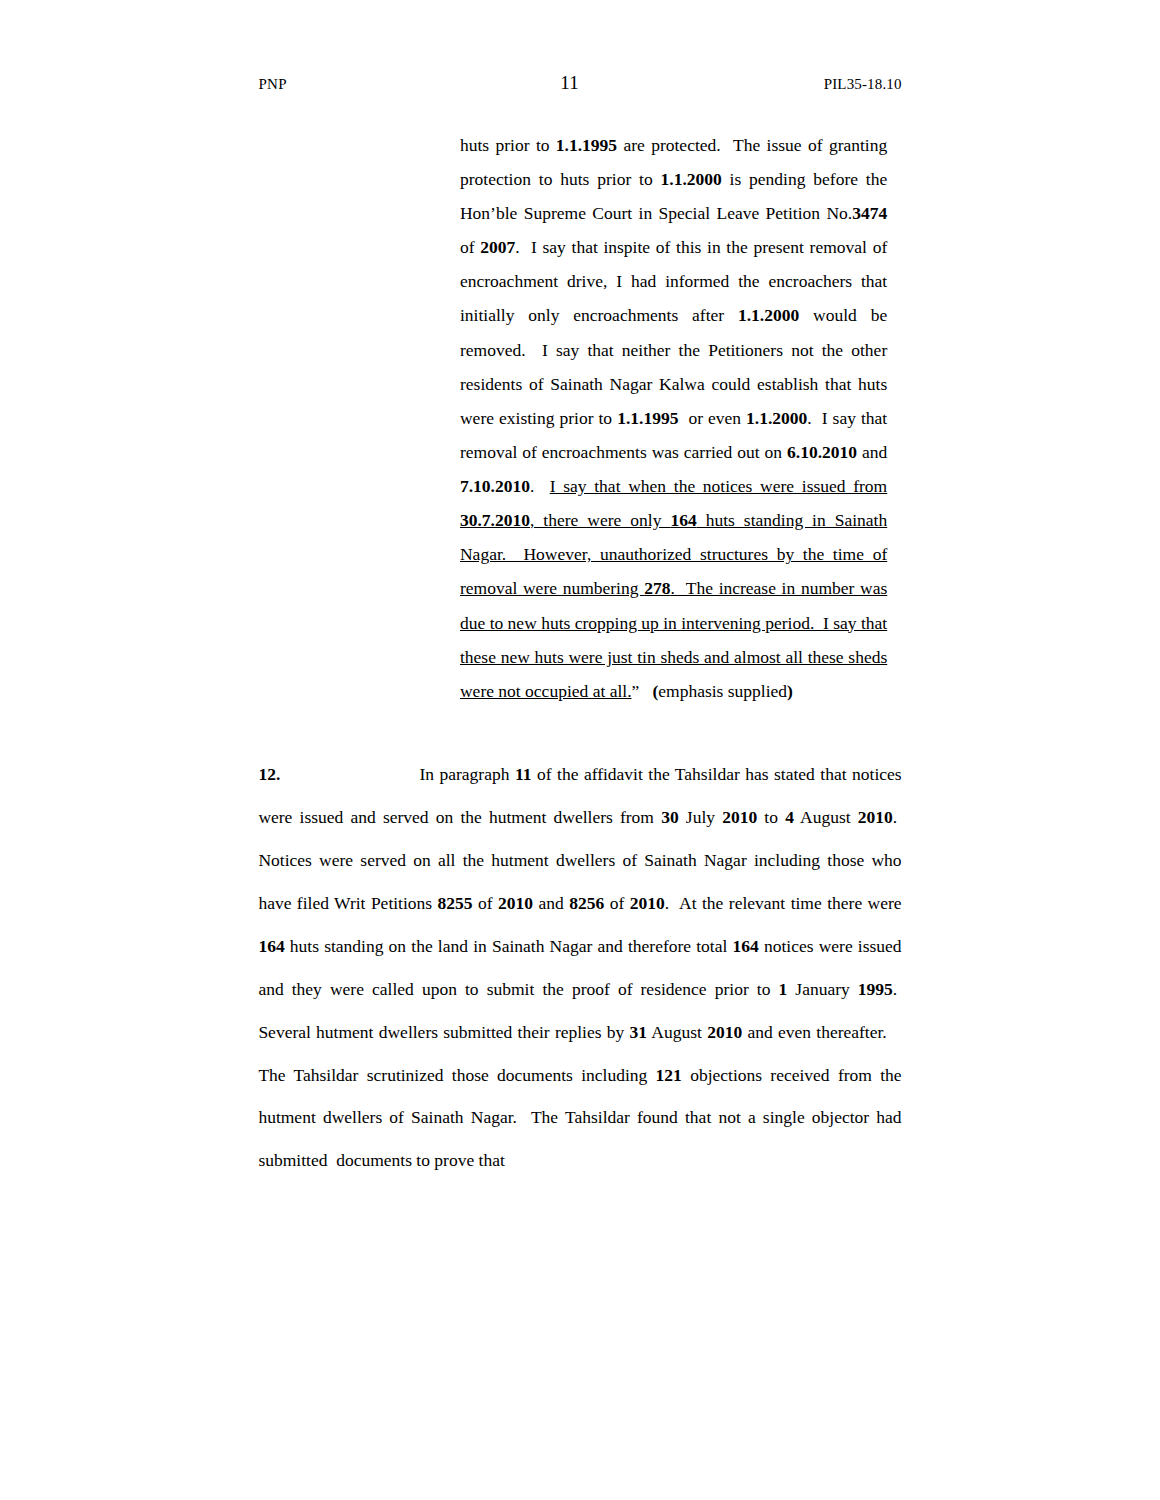PNP
11
PIL35-18.10
huts prior to 1.1.1995 are protected. The issue of granting protection to huts prior to 1.1.2000 is pending before the Hon’ble Supreme Court in Special Leave Petition No.3474 of 2007. I say that inspite of this in the present removal of encroachment drive, I had informed the encroachers that initially only encroachments after 1.1.2000 would be removed. I say that neither the Petitioners not the other residents of Sainath Nagar Kalwa could establish that huts were existing prior to 1.1.1995 or even 1.1.2000. I say that removal of encroachments was carried out on 6.10.2010 and 7.10.2010. I say that when the notices were issued from 30.7.2010, there were only 164 huts standing in Sainath Nagar. However, unauthorized structures by the time of removal were numbering 278. The increase in number was due to new huts cropping up in intervening period. I say that these new huts were just tin sheds and almost all these sheds were not occupied at all.” (emphasis supplied)
12. In paragraph 11 of the affidavit the Tahsildar has stated that notices were issued and served on the hutment dwellers from 30 July 2010 to 4 August 2010. Notices were served on all the hutment dwellers of Sainath Nagar including those who have filed Writ Petitions 8255 of 2010 and 8256 of 2010. At the relevant time there were 164 huts standing on the land in Sainath Nagar and therefore total 164 notices were issued and they were called upon to submit the proof of residence prior to 1 January 1995. Several hutment dwellers submitted their replies by 31 August 2010 and even thereafter. The Tahsildar scrutinized those documents including 121 objections received from the hutment dwellers of Sainath Nagar. The Tahsildar found that not a single objector had submitted documents to prove that